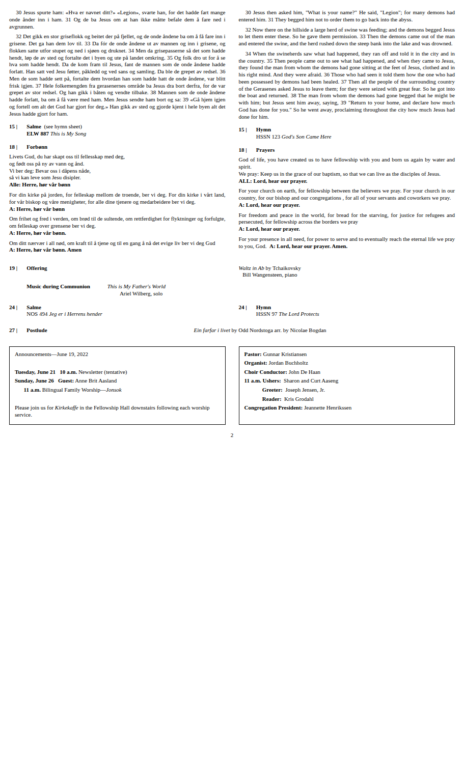30 Jesus spurte ham: «Hva er navnet ditt?» «Legion», svarte han, for det hadde fart mange onde ånder inn i ham. 31 Og de ba Jesus om at han ikke måtte befale dem å fare ned i avgrunnen.
32 Det gikk en stor griseflokk og beitet der på fjellet, og de onde åndene ba om å få fare inn i grisene. Det ga han dem lov til. 33 Da fór de onde åndene ut av mannen og inn i grisene, og flokken satte utfor stupet og ned i sjøen og druknet. 34 Men da grisepasserne så det som hadde hendt, løp de av sted og fortalte det i byen og ute på landet omkring. 35 Og folk dro ut for å se hva som hadde hendt. Da de kom fram til Jesus, fant de mannen som de onde åndene hadde forlatt. Han satt ved Jesu føtter, påkledd og ved sans og samling. Da ble de grepet av redsel. 36 Men de som hadde sett på, fortalte dem hvordan han som hadde hatt de onde åndene, var blitt frisk igjen. 37 Hele folkemengden fra gerasenernes område ba Jesus dra bort derfra, for de var grepet av stor redsel. Og han gikk i båten og vendte tilbake. 38 Mannen som de onde åndene hadde forlatt, ba om å få være med ham. Men Jesus sendte ham bort og sa: 39 «Gå hjem igjen og fortell om alt det Gud har gjort for deg.» Han gikk av sted og gjorde kjent i hele byen alt det Jesus hadde gjort for ham.
15 |
Salme (see hymn sheet)
ELW 887 This is My Song
18 |
Forbønn
Livets Gud, du har skapt oss til fellesskap med deg,
og født oss på ny av vann og ånd.
Vi ber deg: Bevar oss i dåpens nåde,
så vi kan leve som Jesu disipler.
Alle: Herre, hør vår bønn
For din kirke på jorden, for felleskap mellom de troende, ber vi deg. For din kirke i vårt land, for vår biskop og våre menigheter, for alle dine tjenere og medarbeidere ber vi deg.
A: Herre, hør vår bønn
Om frihet og fred i verden, om brød til de sultende, om rettferdighet for flyktninger og forfulgte, om felleskap over grensene ber vi deg.
A: Herre, hør vår bønn.
Om ditt nærvær i all nød, om kraft til å tjene og til en gang å nå det evige liv ber vi deg Gud
A: Herre, hør vår bønn. Amen
30 Jesus then asked him, "What is your name?" He said, "Legion"; for many demons had entered him. 31 They begged him not to order them to go back into the abyss.
32 Now there on the hillside a large herd of swine was feeding; and the demons begged Jesus to let them enter these. So he gave them permission. 33 Then the demons came out of the man and entered the swine, and the herd rushed down the steep bank into the lake and was drowned.
34 When the swineherds saw what had happened, they ran off and told it in the city and in the country. 35 Then people came out to see what had happened, and when they came to Jesus, they found the man from whom the demons had gone sitting at the feet of Jesus, clothed and in his right mind. And they were afraid. 36 Those who had seen it told them how the one who had been possessed by demons had been healed. 37 Then all the people of the surrounding country of the Gerasenes asked Jesus to leave them; for they were seized with great fear. So he got into the boat and returned. 38 The man from whom the demons had gone begged that he might be with him; but Jesus sent him away, saying, 39 "Return to your home, and declare how much God has done for you." So he went away, proclaiming throughout the city how much Jesus had done for him.
15 |
Hymn
HSSN 123 God's Son Came Here
18 |
Prayers
God of life, you have created us to have fellowship with you and born us again by water and spirit.
We pray: Keep us in the grace of our baptism, so that we can live as the disciples of Jesus.
ALL: Lord, hear our prayer.
For your church on earth, for fellowship between the believers we pray. For your church in our country, for our bishop and our congregations , for all of your servants and coworkers we pray.
A: Lord, hear our prayer.
For freedom and peace in the world, for bread for the starving, for justice for refugees and persecuted, for fellowship across the borders we pray
A: Lord, hear our prayer.
For your presence in all need, for power to serve and to eventually reach the eternal life we pray to you, God. A: Lord, hear our prayer. Amen.
19 |
Offering
Waltz in Ab by Tchaikovsky
Bill Wangensteen, piano
Music during Communion
This is My Father's World
Ariel Wilberg, solo
24 |
Salme
NOS 494 Jeg er i Herrens hender
24 |
Hymn
HSSN 97 The Lord Protects
27 |
Postlude
Ein farfar i livet by Odd Nordstoga arr. by Nicolae Bogdan
Announcements—June 19, 2022
Tuesday, June 21 10 a.m. Newsletter (tentative)
Sunday, June 26 Guest: Anne Brit Aasland
11 a.m. Bilingual Family Worship—Jonsok
Please join us for Kirkekaffe in the Fellowship Hall downstairs following each worship service.
Pastor: Gunnar Kristiansen
Organist: Jordan Buchholtz
Choir Conductor: John De Haan
11 a.m. Ushers: Sharon and Curt Aaseng
Greeter: Joseph Jensen, Jr.
Reader: Kris Grodahl
Congregation President: Jeannette Henrikssen
2